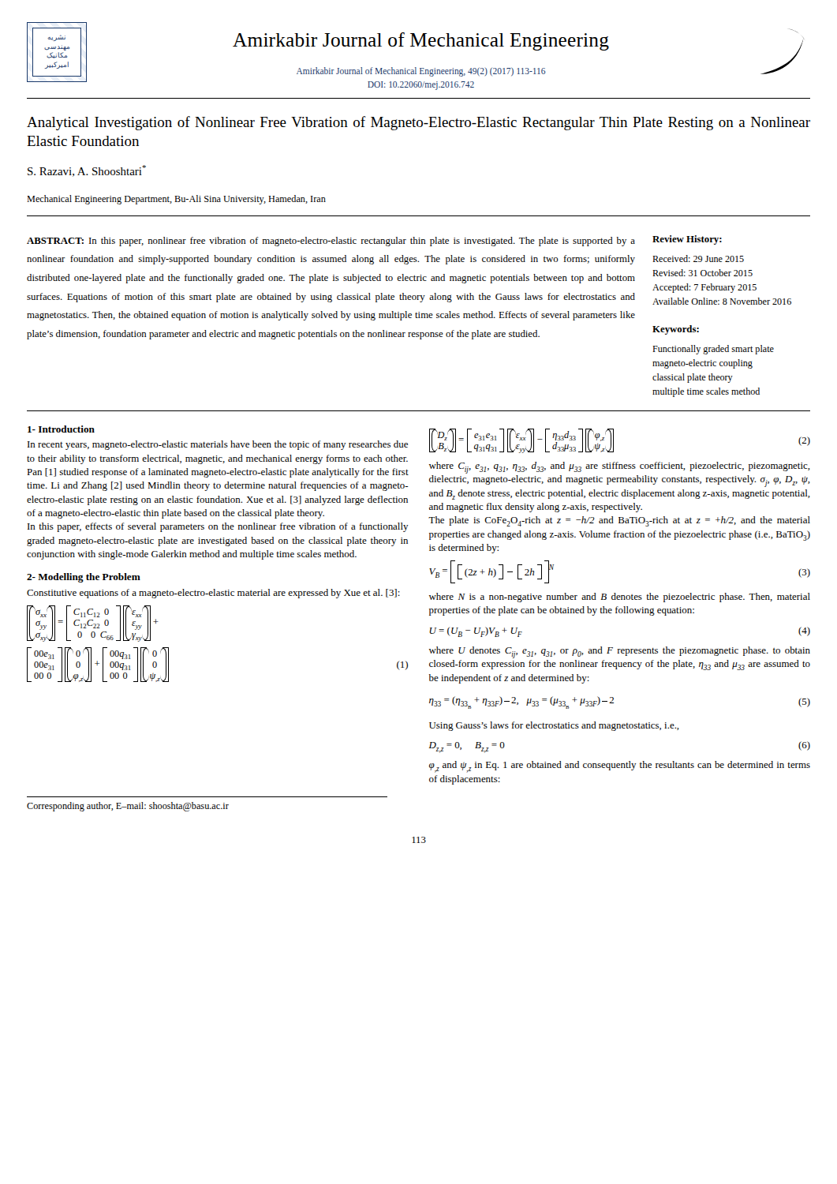نشریه
مهندسی مکانیک
امیرکبیر
Amirkabir Journal of Mechanical Engineering
Amirkabir Journal of Mechanical Engineering, 49(2) (2017) 113-116
DOI: 10.22060/mej.2016.742
Analytical Investigation of Nonlinear Free Vibration of Magneto-Electro-Elastic Rectangular Thin Plate Resting on a Nonlinear Elastic Foundation
S. Razavi, A. Shooshtari*
Mechanical Engineering Department, Bu-Ali Sina University, Hamedan, Iran
ABSTRACT: In this paper, nonlinear free vibration of magneto-electro-elastic rectangular thin plate is investigated. The plate is supported by a nonlinear foundation and simply-supported boundary condition is assumed along all edges. The plate is considered in two forms; uniformly distributed one-layered plate and the functionally graded one. The plate is subjected to electric and magnetic potentials between top and bottom surfaces. Equations of motion of this smart plate are obtained by using classical plate theory along with the Gauss laws for electrostatics and magnetostatics. Then, the obtained equation of motion is analytically solved by using multiple time scales method. Effects of several parameters like plate’s dimension, foundation parameter and electric and magnetic potentials on the nonlinear response of the plate are studied.
Review History:
Received: 29 June 2015
Revised: 31 October 2015
Accepted: 7 February 2015
Available Online: 8 November 2016
Keywords:
Functionally graded smart plate
magneto-electric coupling
classical plate theory
multiple time scales method
1- Introduction
In recent years, magneto-electro-elastic materials have been the topic of many researches due to their ability to transform electrical, magnetic, and mechanical energy forms to each other. Pan [1] studied response of a laminated magneto-electro-elastic plate analytically for the first time. Li and Zhang [2] used Mindlin theory to determine natural frequencies of a magneto-electro-elastic plate resting on an elastic foundation. Xue et al. [3] analyzed large deflection of a magneto-electro-elastic thin plate based on the classical plate theory.
In this paper, effects of several parameters on the nonlinear free vibration of a functionally graded magneto-electro-elastic plate are investigated based on the classical plate theory in conjunction with single-mode Galerkin method and multiple time scales method.
2- Modelling the Problem
Constitutive equations of a magneto-electro-elastic material are expressed by Xue et al. [3]:
σxx σyy σxy = C11 C120 C12 C220 00 C66 εxx εyy γxy +
00 e31 00 e31 000 00 φ,z + 00 q31 00 q31 000 00 ψ,z
(1)
Dz Bz = e31 e31 q31 q31 εxx εyy − η33 d33 d33 μ33 φ,z ψ,z
(2)
where Cij, e31, q31, η33, d33, and μ33 are stiffness coefficient, piezoelectric, piezomagnetic, dielectric, magneto-electric, and magnetic permeability constants, respectively. σj, φ, Dz, ψ, and Bz denote stress, electric potential, electric displacement along z-axis, magnetic potential, and magnetic flux density along z-axis, respectively.
The plate is CoFe2O4-rich at z = −h/2 and BaTiO3-rich at at z = +h/2, and the material properties are changed along z-axis. Volume fraction of the piezoelectric phase (i.e., BaTiO3) is determined by:
VB = (2z + h) 2h N
(3)
where N is a non-negative number and B denotes the piezoelectric phase. Then, material properties of the plate can be obtained by the following equation:
U = (UB − UF)VB + UF
(4)
where U denotes Cij, e31, q31, or ρ0, and F represents the piezomagnetic phase. to obtain closed-form expression for the nonlinear frequency of the plate, η33 and μ33 are assumed to be independent of z and determined by:
η33 = (η33B + η33F) 2, μ33 = (μ33B + μ33F) 2
(5)
Using Gauss’s laws for electrostatics and magnetostatics, i.e.,
Dz,z = 0, Bz,z = 0
(6)
φ,z and ψ,z in Eq. 1 are obtained and consequently the resultants can be determined in terms of displacements:
Corresponding author, E–mail: shooshta@basu.ac.ir
113